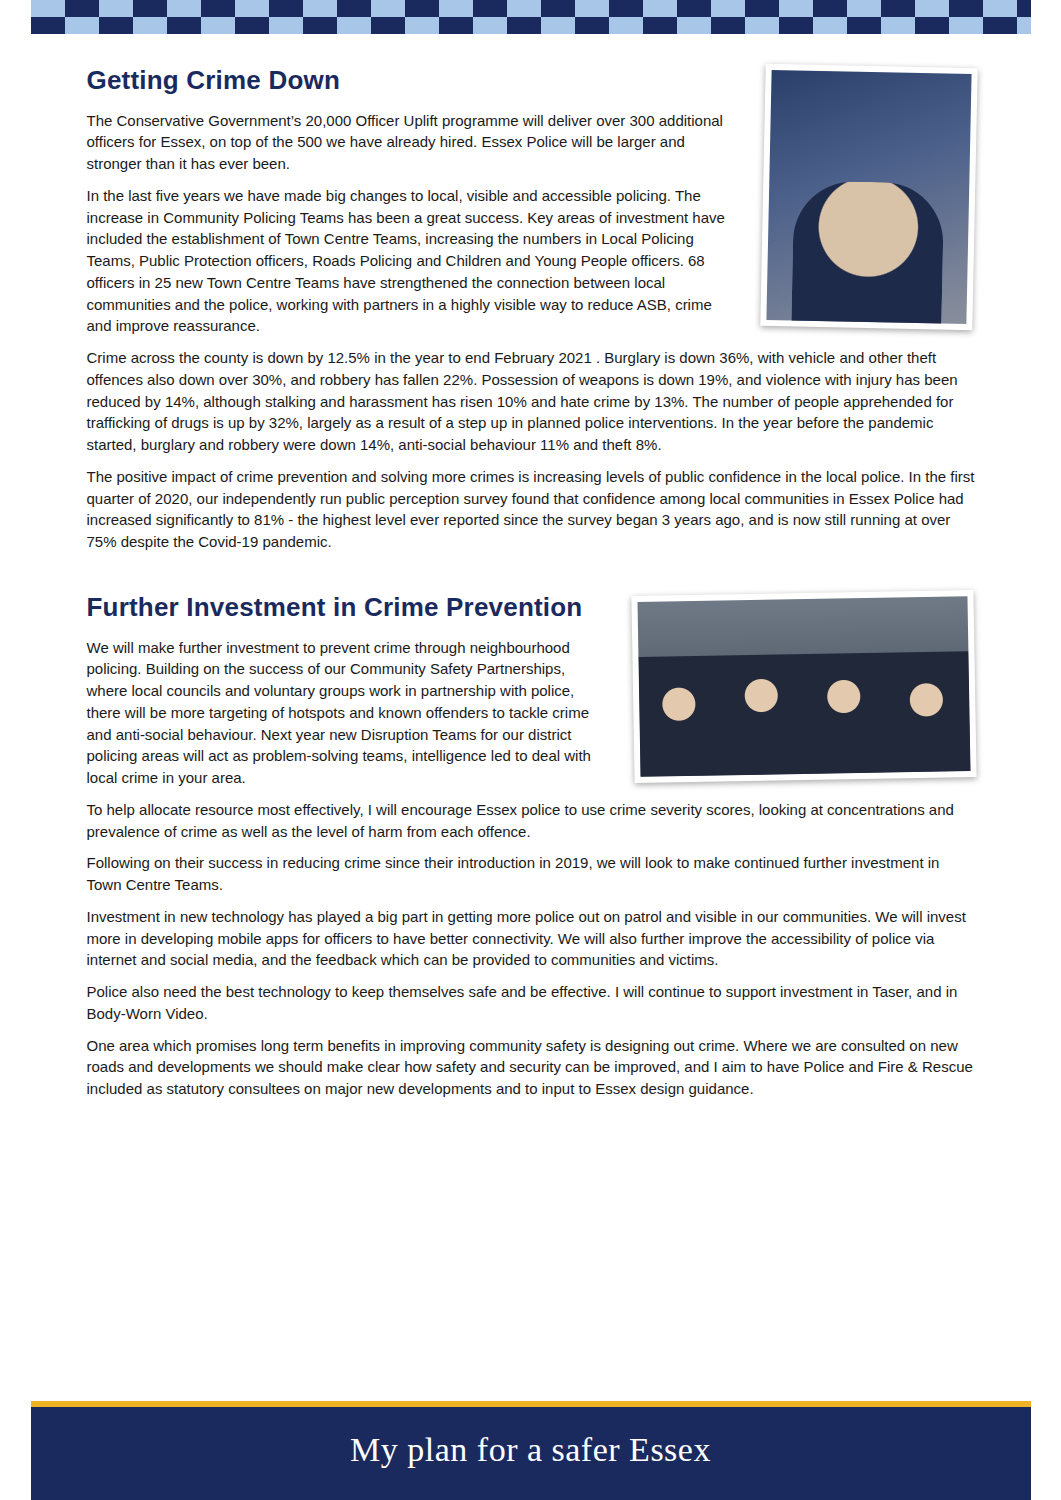Getting Crime Down
The Conservative Government’s 20,000 Officer Uplift programme will deliver over 300 additional officers for Essex, on top of the 500 we have already hired. Essex Police will be larger and stronger than it has ever been.
In the last five years we have made big changes to local, visible and accessible policing. The increase in Community Policing Teams has been a great success. Key areas of investment have included the establishment of Town Centre Teams, increasing the numbers in Local Policing Teams, Public Protection officers, Roads Policing and Children and Young People officers. 68 officers in 25 new Town Centre Teams have strengthened the connection between local communities and the police, working with partners in a highly visible way to reduce ASB, crime and improve reassurance.
Crime across the county is down by 12.5% in the year to end February 2021 . Burglary is down 36%, with vehicle and other theft offences also down over 30%, and robbery has fallen 22%. Possession of weapons is down 19%, and violence with injury has been reduced by 14%, although stalking and harassment has risen 10% and hate crime by 13%. The number of people apprehended for trafficking of drugs is up by 32%, largely as a result of a step up in planned police interventions. In the year before the pandemic started, burglary and robbery were down 14%, anti-social behaviour 11% and theft 8%.
The positive impact of crime prevention and solving more crimes is increasing levels of public confidence in the local police. In the first quarter of 2020, our independently run public perception survey found that confidence among local communities in Essex Police had increased significantly to 81% - the highest level ever reported since the survey began 3 years ago, and is now still running at over 75% despite the Covid-19 pandemic.
Further Investment in Crime Prevention
We will make further investment to prevent crime through neighbourhood policing. Building on the success of our Community Safety Partnerships, where local councils and voluntary groups work in partnership with police, there will be more targeting of hotspots and known offenders to tackle crime and anti-social behaviour. Next year new Disruption Teams for our district policing areas will act as problem-solving teams, intelligence led to deal with local crime in your area.
To help allocate resource most effectively, I will encourage Essex police to use crime severity scores, looking at concentrations and prevalence of crime as well as the level of harm from each offence.
Following on their success in reducing crime since their introduction in 2019, we will look to make continued further investment in Town Centre Teams.
Investment in new technology has played a big part in getting more police out on patrol and visible in our communities. We will invest more in developing mobile apps for officers to have better connectivity. We will also further improve the accessibility of police via internet and social media, and the feedback which can be provided to communities and victims.
Police also need the best technology to keep themselves safe and be effective. I will continue to support investment in Taser, and in Body-Worn Video.
One area which promises long term benefits in improving community safety is designing out crime. Where we are consulted on new roads and developments we should make clear how safety and security can be improved, and I aim to have Police and Fire & Rescue included as statutory consultees on major new developments and to input to Essex design guidance.
My plan for a safer Essex